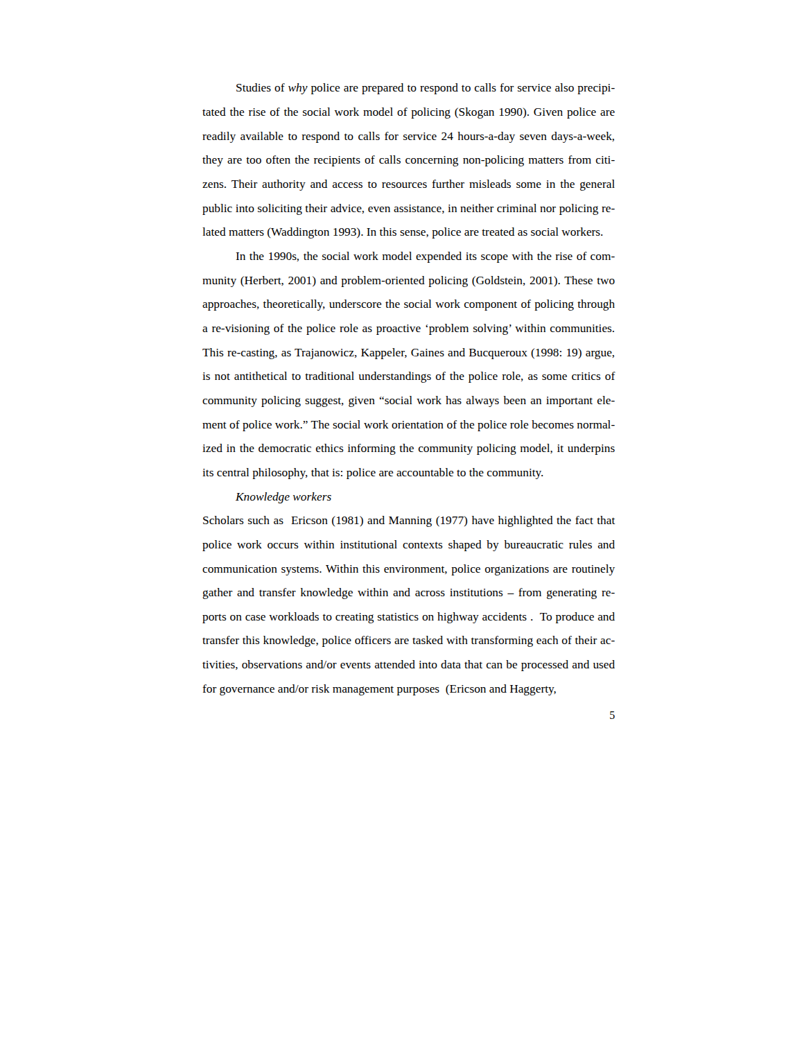Studies of why police are prepared to respond to calls for service also precipitated the rise of the social work model of policing (Skogan 1990). Given police are readily available to respond to calls for service 24 hours-a-day seven days-a-week, they are too often the recipients of calls concerning non-policing matters from citizens. Their authority and access to resources further misleads some in the general public into soliciting their advice, even assistance, in neither criminal nor policing related matters (Waddington 1993). In this sense, police are treated as social workers.
In the 1990s, the social work model expended its scope with the rise of community (Herbert, 2001) and problem-oriented policing (Goldstein, 2001). These two approaches, theoretically, underscore the social work component of policing through a re-visioning of the police role as proactive ‘problem solving’ within communities. This re-casting, as Trajanowicz, Kappeler, Gaines and Bucqueroux (1998: 19) argue, is not antithetical to traditional understandings of the police role, as some critics of community policing suggest, given “social work has always been an important element of police work.” The social work orientation of the police role becomes normalized in the democratic ethics informing the community policing model, it underpins its central philosophy, that is: police are accountable to the community.
Knowledge workers
Scholars such as Ericson (1981) and Manning (1977) have highlighted the fact that police work occurs within institutional contexts shaped by bureaucratic rules and communication systems. Within this environment, police organizations are routinely gather and transfer knowledge within and across institutions – from generating reports on case workloads to creating statistics on highway accidents . To produce and transfer this knowledge, police officers are tasked with transforming each of their activities, observations and/or events attended into data that can be processed and used for governance and/or risk management purposes (Ericson and Haggerty,
5